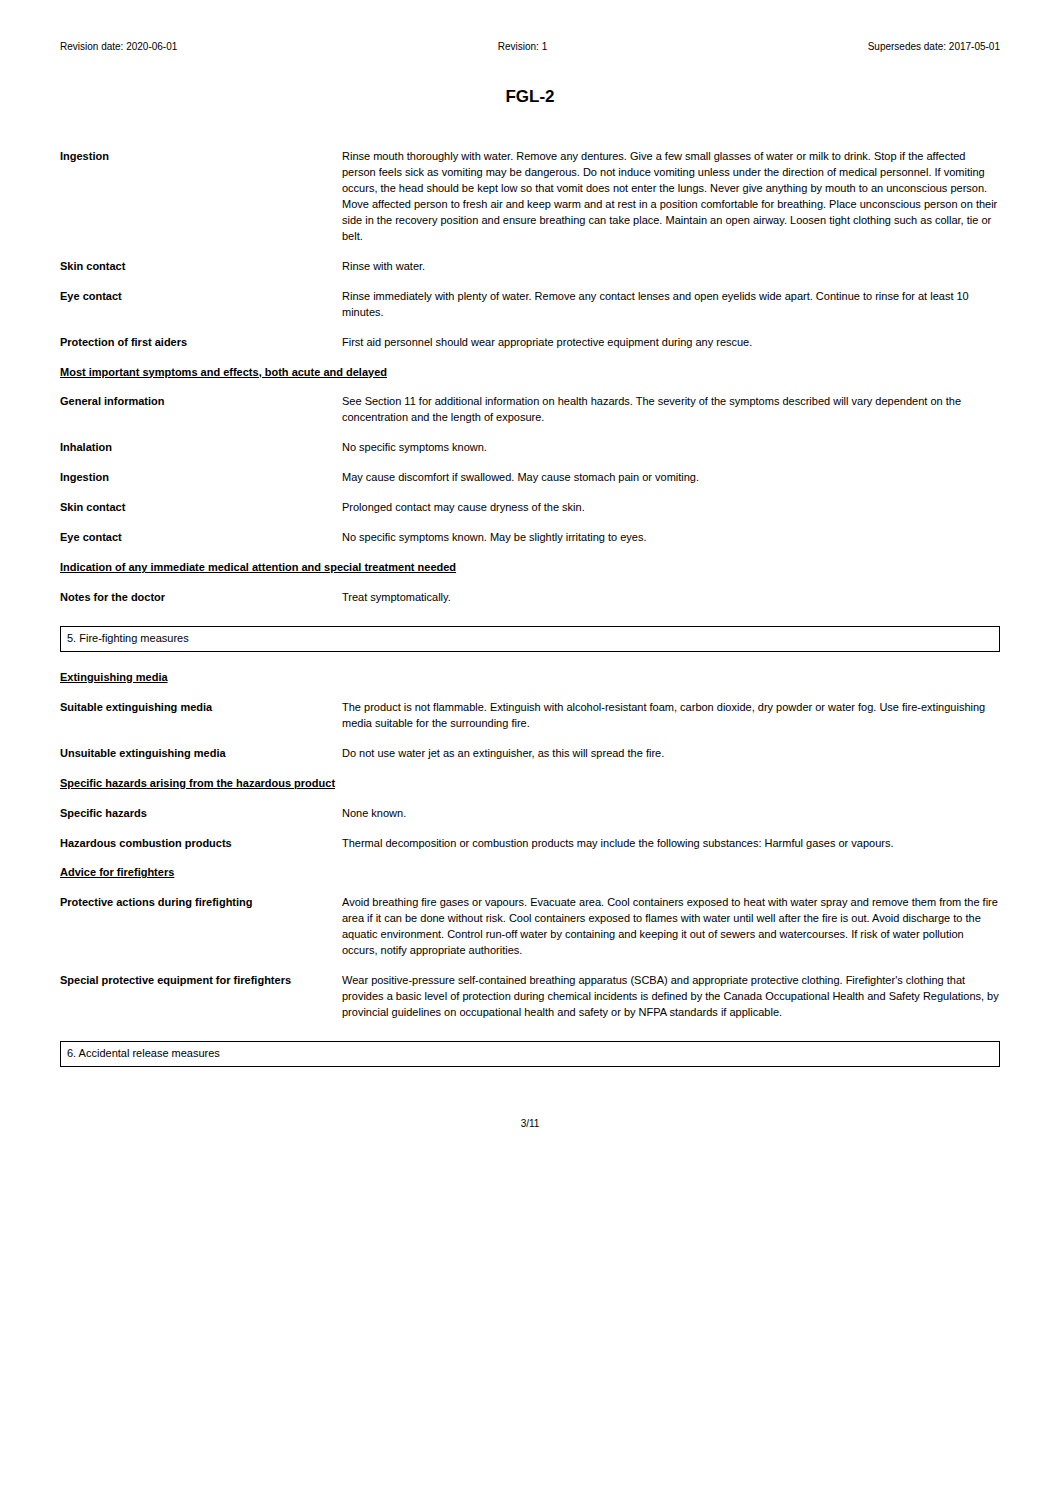Revision date: 2020-06-01 Revision: 1 Supersedes date: 2017-05-01
FGL-2
| Ingestion | Rinse mouth thoroughly with water. Remove any dentures. Give a few small glasses of water or milk to drink. Stop if the affected person feels sick as vomiting may be dangerous. Do not induce vomiting unless under the direction of medical personnel. If vomiting occurs, the head should be kept low so that vomit does not enter the lungs. Never give anything by mouth to an unconscious person. Move affected person to fresh air and keep warm and at rest in a position comfortable for breathing. Place unconscious person on their side in the recovery position and ensure breathing can take place. Maintain an open airway. Loosen tight clothing such as collar, tie or belt. |
| Skin contact | Rinse with water. |
| Eye contact | Rinse immediately with plenty of water. Remove any contact lenses and open eyelids wide apart. Continue to rinse for at least 10 minutes. |
| Protection of first aiders | First aid personnel should wear appropriate protective equipment during any rescue. |
Most important symptoms and effects, both acute and delayed
| General information | See Section 11 for additional information on health hazards. The severity of the symptoms described will vary dependent on the concentration and the length of exposure. |
| Inhalation | No specific symptoms known. |
| Ingestion | May cause discomfort if swallowed. May cause stomach pain or vomiting. |
| Skin contact | Prolonged contact may cause dryness of the skin. |
| Eye contact | No specific symptoms known. May be slightly irritating to eyes. |
Indication of any immediate medical attention and special treatment needed
| Notes for the doctor | Treat symptomatically. |
5. Fire-fighting measures
Extinguishing media
| Suitable extinguishing media | The product is not flammable. Extinguish with alcohol-resistant foam, carbon dioxide, dry powder or water fog. Use fire-extinguishing media suitable for the surrounding fire. |
| Unsuitable extinguishing media | Do not use water jet as an extinguisher, as this will spread the fire. |
Specific hazards arising from the hazardous product
| Specific hazards | None known. |
| Hazardous combustion products | Thermal decomposition or combustion products may include the following substances: Harmful gases or vapours. |
Advice for firefighters
| Protective actions during firefighting | Avoid breathing fire gases or vapours. Evacuate area. Cool containers exposed to heat with water spray and remove them from the fire area if it can be done without risk. Cool containers exposed to flames with water until well after the fire is out. Avoid discharge to the aquatic environment. Control run-off water by containing and keeping it out of sewers and watercourses. If risk of water pollution occurs, notify appropriate authorities. |
| Special protective equipment for firefighters | Wear positive-pressure self-contained breathing apparatus (SCBA) and appropriate protective clothing. Firefighter's clothing that provides a basic level of protection during chemical incidents is defined by the Canada Occupational Health and Safety Regulations, by provincial guidelines on occupational health and safety or by NFPA standards if applicable. |
6. Accidental release measures
3/11